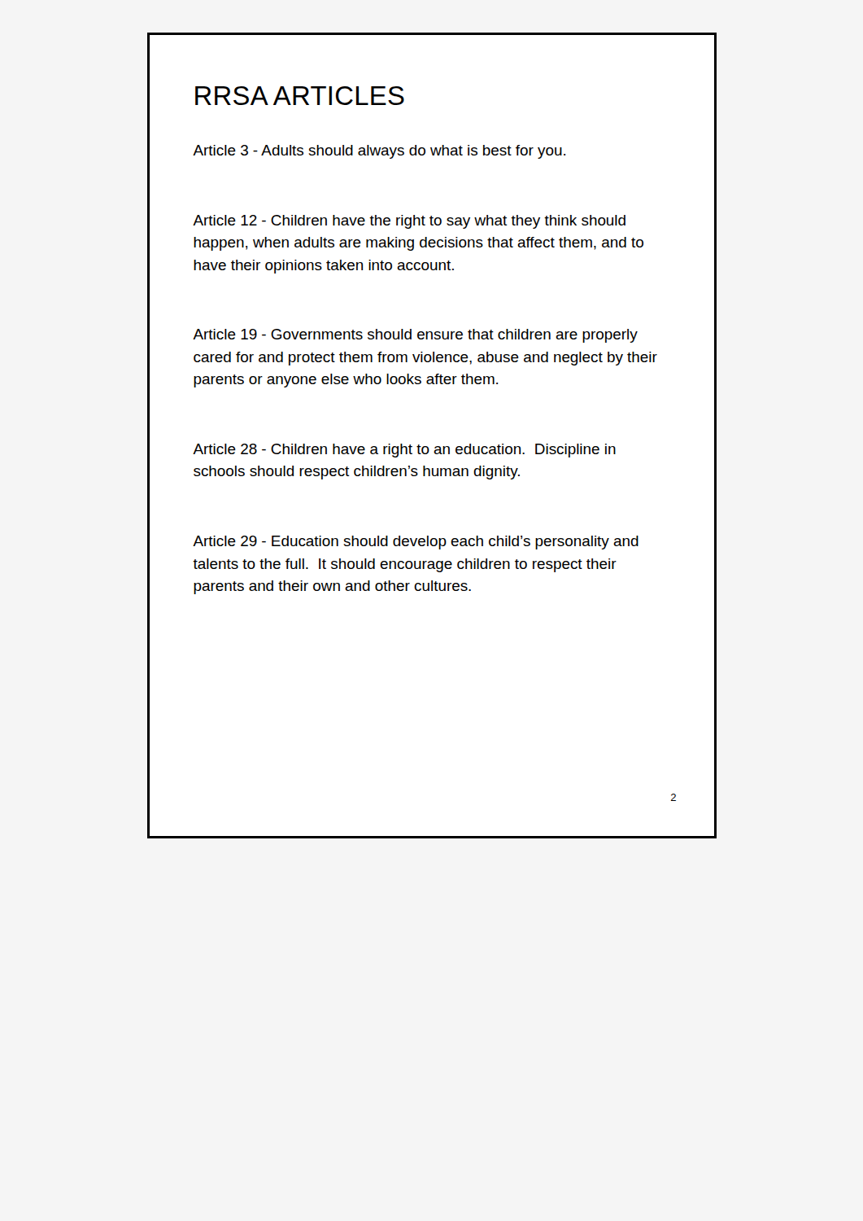RRSA ARTICLES
Article 3 - Adults should always do what is best for you.
Article 12 - Children have the right to say what they think should happen, when adults are making decisions that affect them, and to have their opinions taken into account.
Article 19 - Governments should ensure that children are properly cared for and protect them from violence, abuse and neglect by their parents or anyone else who looks after them.
Article 28 - Children have a right to an education. Discipline in schools should respect children’s human dignity.
Article 29 - Education should develop each child’s personality and talents to the full. It should encourage children to respect their parents and their own and other cultures.
2